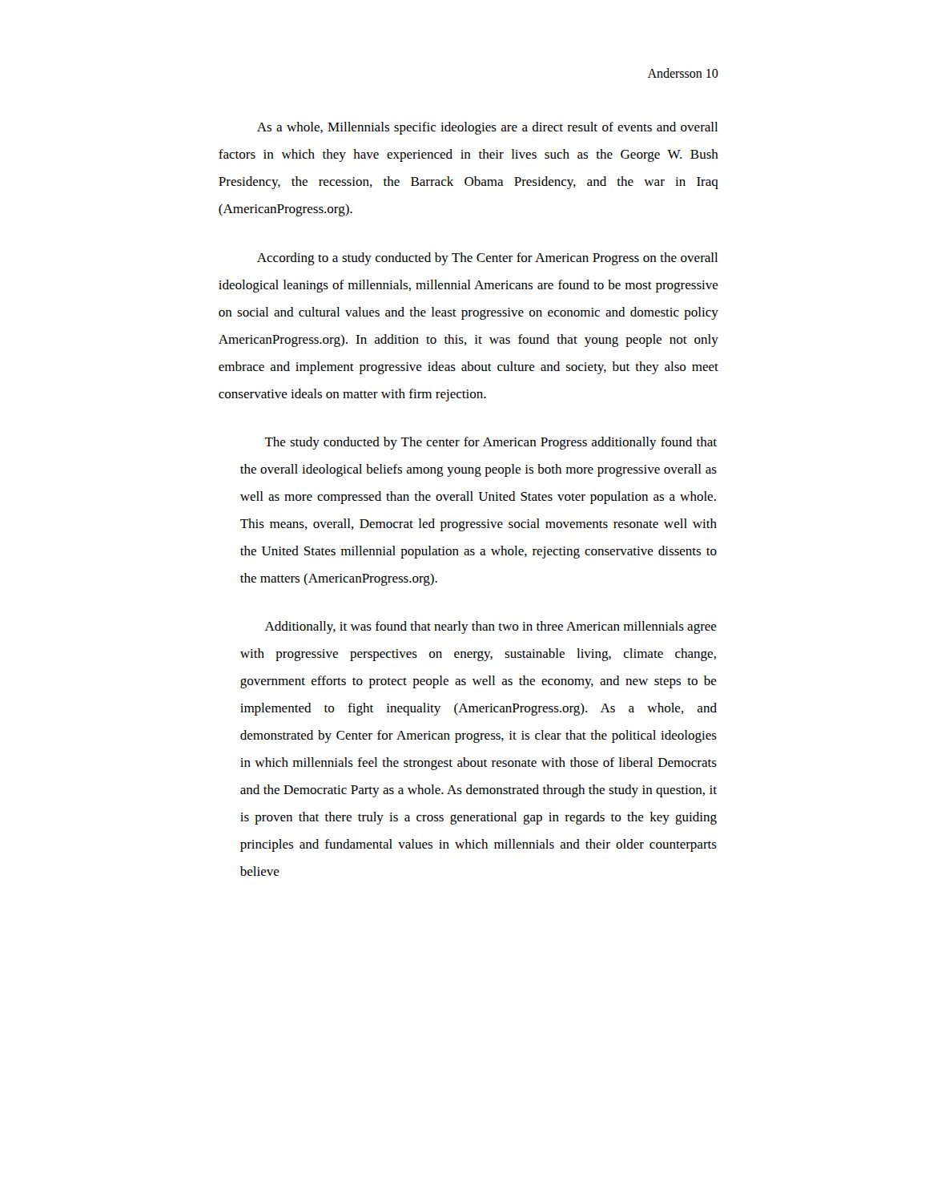Andersson 10
As a whole, Millennials specific ideologies are a direct result of events and overall factors in which they have experienced in their lives such as the George W. Bush Presidency, the recession, the Barrack Obama Presidency, and the war in Iraq (AmericanProgress.org).
According to a study conducted by The Center for American Progress on the overall ideological leanings of millennials, millennial Americans are found to be most progressive on social and cultural values and the least progressive on economic and domestic policy AmericanProgress.org). In addition to this, it was found that young people not only embrace and implement progressive ideas about culture and society, but they also meet conservative ideals on matter with firm rejection.
The study conducted by The center for American Progress additionally found that the overall ideological beliefs among young people is both more progressive overall as well as more compressed than the overall United States voter population as a whole. This means, overall, Democrat led progressive social movements resonate well with the United States millennial population as a whole, rejecting conservative dissents to the matters (AmericanProgress.org).
Additionally, it was found that nearly than two in three American millennials agree with progressive perspectives on energy, sustainable living, climate change, government efforts to protect people as well as the economy, and new steps to be implemented to fight inequality (AmericanProgress.org). As a whole, and demonstrated by Center for American progress, it is clear that the political ideologies in which millennials feel the strongest about resonate with those of liberal Democrats and the Democratic Party as a whole. As demonstrated through the study in question, it is proven that there truly is a cross generational gap in regards to the key guiding principles and fundamental values in which millennials and their older counterparts believe